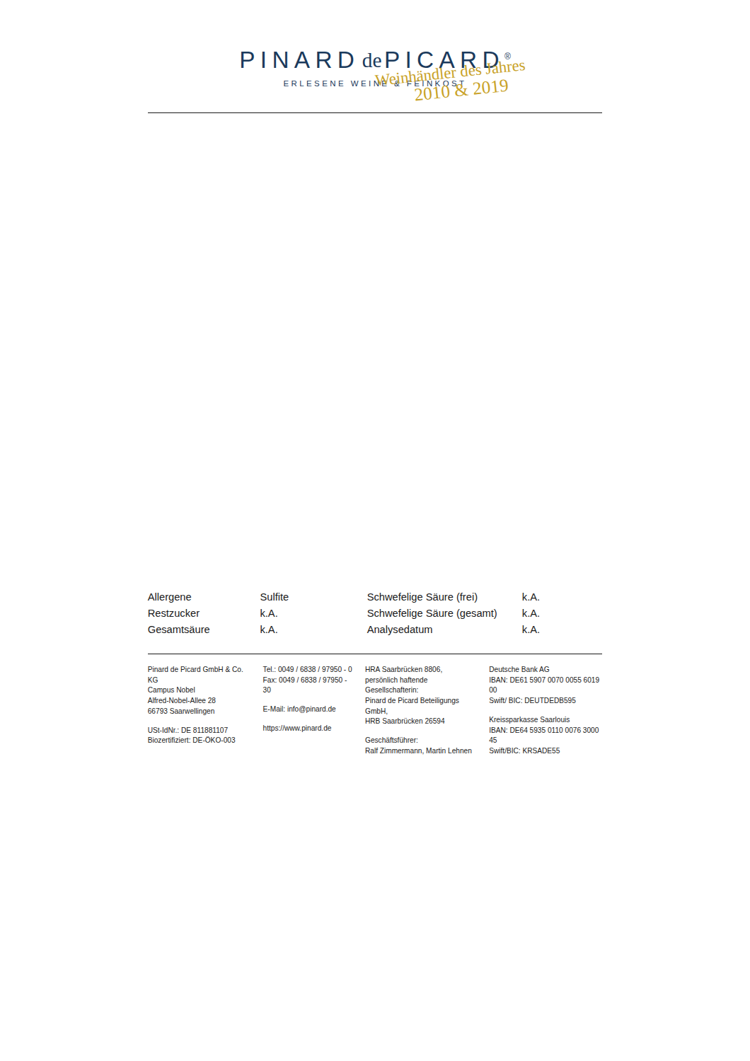PINARDde PICARD®
ERLESENE WEINE & FEINKOST
Weinhändler des Jahres 2010 & 2019
| Allergene | Sulfite | Schwefelige Säure (frei) | k.A. |
| Restzucker | k.A. | Schwefelige Säure (gesamt) | k.A. |
| Gesamtsäure | k.A. | Analysedatum | k.A. |
Pinard de Picard GmbH & Co. KG
Campus Nobel
Alfred-Nobel-Allee 28
66793 Saarwellingen USt-IdNr.: DE 811881107
Biozertifiziert: DE-ÖKO-003
Tel.: 0049 / 6838 / 97950 - 0
Fax: 0049 / 6838 / 97950 - 30 E-Mail: info@pinard.de https://www.pinard.de
HRA Saarbrücken 8806,
persönlich haftende Gesellschafterin:
Pinard de Picard Beteiligungs GmbH,
HRB Saarbrücken 26594 Geschäftsführer:
Ralf Zimmermann, Martin Lehnen
Deutsche Bank AG
IBAN: DE61 5907 0070 0055 6019 00
Swift/ BIC: DEUTDEDB595 Kreissparkasse Saarlouis
IBAN: DE64 5935 0110 0076 3000 45
Swift/BIC: KRSADE55